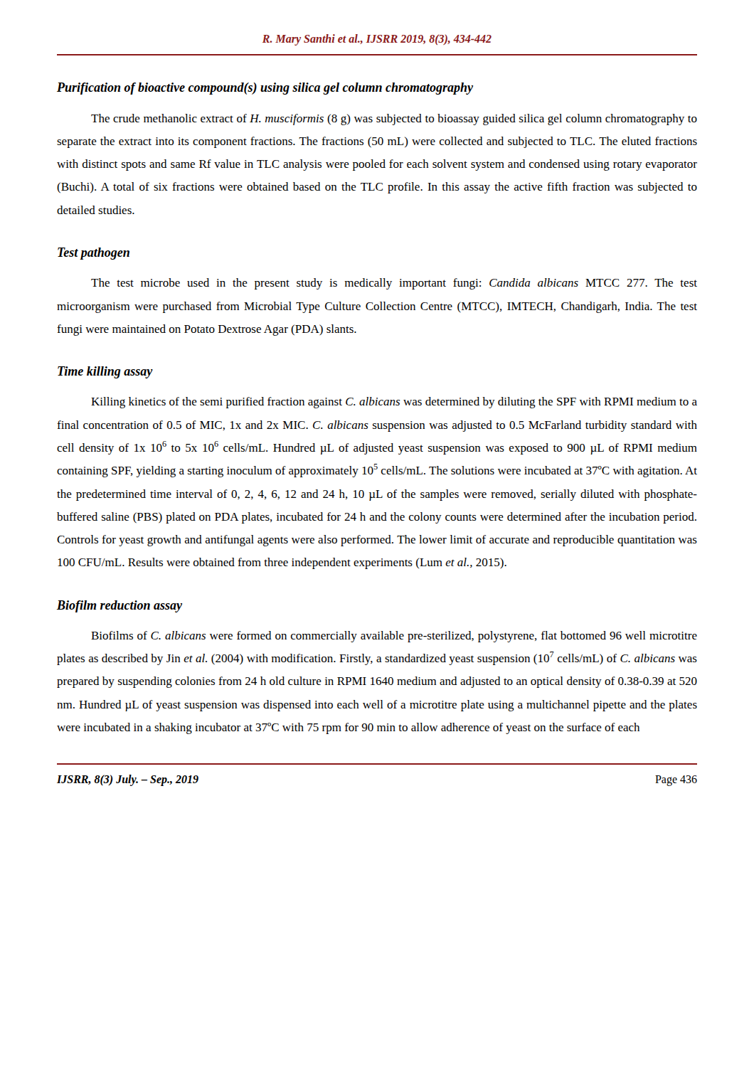R. Mary Santhi et al., IJSRR 2019, 8(3), 434-442
Purification of bioactive compound(s) using silica gel column chromatography
The crude methanolic extract of H. musciformis (8 g) was subjected to bioassay guided silica gel column chromatography to separate the extract into its component fractions. The fractions (50 mL) were collected and subjected to TLC. The eluted fractions with distinct spots and same Rf value in TLC analysis were pooled for each solvent system and condensed using rotary evaporator (Buchi). A total of six fractions were obtained based on the TLC profile. In this assay the active fifth fraction was subjected to detailed studies.
Test pathogen
The test microbe used in the present study is medically important fungi: Candida albicans MTCC 277. The test microorganism were purchased from Microbial Type Culture Collection Centre (MTCC), IMTECH, Chandigarh, India. The test fungi were maintained on Potato Dextrose Agar (PDA) slants.
Time killing assay
Killing kinetics of the semi purified fraction against C. albicans was determined by diluting the SPF with RPMI medium to a final concentration of 0.5 of MIC, 1x and 2x MIC. C. albicans suspension was adjusted to 0.5 McFarland turbidity standard with cell density of 1x 106 to 5x 106 cells/mL. Hundred µL of adjusted yeast suspension was exposed to 900 µL of RPMI medium containing SPF, yielding a starting inoculum of approximately 105 cells/mL. The solutions were incubated at 37ºC with agitation. At the predetermined time interval of 0, 2, 4, 6, 12 and 24 h, 10 µL of the samples were removed, serially diluted with phosphate-buffered saline (PBS) plated on PDA plates, incubated for 24 h and the colony counts were determined after the incubation period. Controls for yeast growth and antifungal agents were also performed. The lower limit of accurate and reproducible quantitation was 100 CFU/mL. Results were obtained from three independent experiments (Lum et al., 2015).
Biofilm reduction assay
Biofilms of C. albicans were formed on commercially available pre-sterilized, polystyrene, flat bottomed 96 well microtitre plates as described by Jin et al. (2004) with modification. Firstly, a standardized yeast suspension (107 cells/mL) of C. albicans was prepared by suspending colonies from 24 h old culture in RPMI 1640 medium and adjusted to an optical density of 0.38-0.39 at 520 nm. Hundred µL of yeast suspension was dispensed into each well of a microtitre plate using a multichannel pipette and the plates were incubated in a shaking incubator at 37ºC with 75 rpm for 90 min to allow adherence of yeast on the surface of each
IJSRR, 8(3) July. – Sep., 2019 Page 436